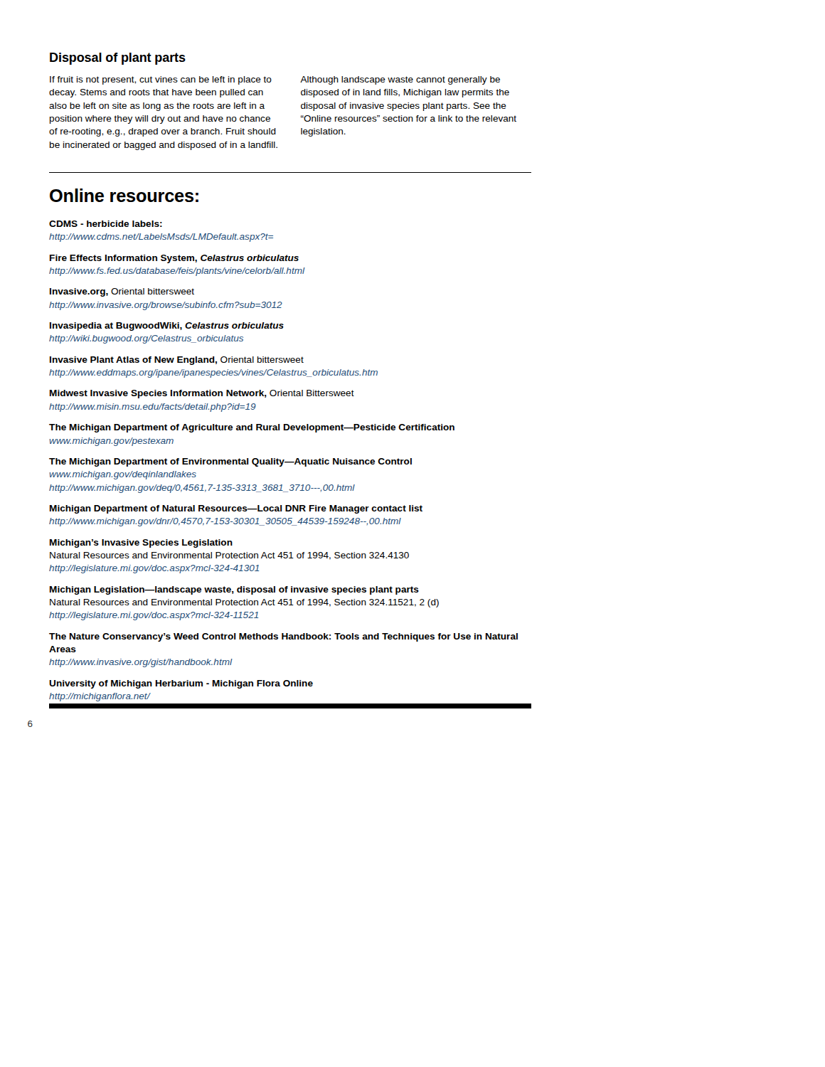Disposal of plant parts
If fruit is not present, cut vines can be left in place to decay. Stems and roots that have been pulled can also be left on site as long as the roots are left in a position where they will dry out and have no chance of re-rooting, e.g., draped over a branch. Fruit should be incinerated or bagged and disposed of in a landfill.
Although landscape waste cannot generally be disposed of in land fills, Michigan law permits the disposal of invasive species plant parts. See the “Online resources” section for a link to the relevant legislation.
Online resources:
CDMS - herbicide labels:
http://www.cdms.net/LabelsMsds/LMDefault.aspx?t=
Fire Effects Information System, Celastrus orbiculatus
http://www.fs.fed.us/database/feis/plants/vine/celorb/all.html
Invasive.org, Oriental bittersweet
http://www.invasive.org/browse/subinfo.cfm?sub=3012
Invasipedia at BugwoodWiki, Celastrus orbiculatus
http://wiki.bugwood.org/Celastrus_orbiculatus
Invasive Plant Atlas of New England, Oriental bittersweet
http://www.eddmaps.org/ipane/ipanespecies/vines/Celastrus_orbiculatus.htm
Midwest Invasive Species Information Network, Oriental Bittersweet
http://www.misin.msu.edu/facts/detail.php?id=19
The Michigan Department of Agriculture and Rural Development—Pesticide Certification
www.michigan.gov/pestexam
The Michigan Department of Environmental Quality—Aquatic Nuisance Control
www.michigan.gov/deqinlandlakes http://www.michigan.gov/deq/0,4561,7-135-3313_3681_3710---,00.html
Michigan Department of Natural Resources—Local DNR Fire Manager contact list
http://www.michigan.gov/dnr/0,4570,7-153-30301_30505_44539-159248--,00.html
Michigan’s Invasive Species Legislation
Natural Resources and Environmental Protection Act 451 of 1994, Section 324.4130
http://legislature.mi.gov/doc.aspx?mcl-324-41301
Michigan Legislation—landscape waste, disposal of invasive species plant parts
Natural Resources and Environmental Protection Act 451 of 1994, Section 324.11521, 2 (d)
http://legislature.mi.gov/doc.aspx?mcl-324-11521
The Nature Conservancy’s Weed Control Methods Handbook: Tools and Techniques for Use in Natural Areas
http://www.invasive.org/gist/handbook.html
University of Michigan Herbarium - Michigan Flora Online
http://michiganflora.net/
6